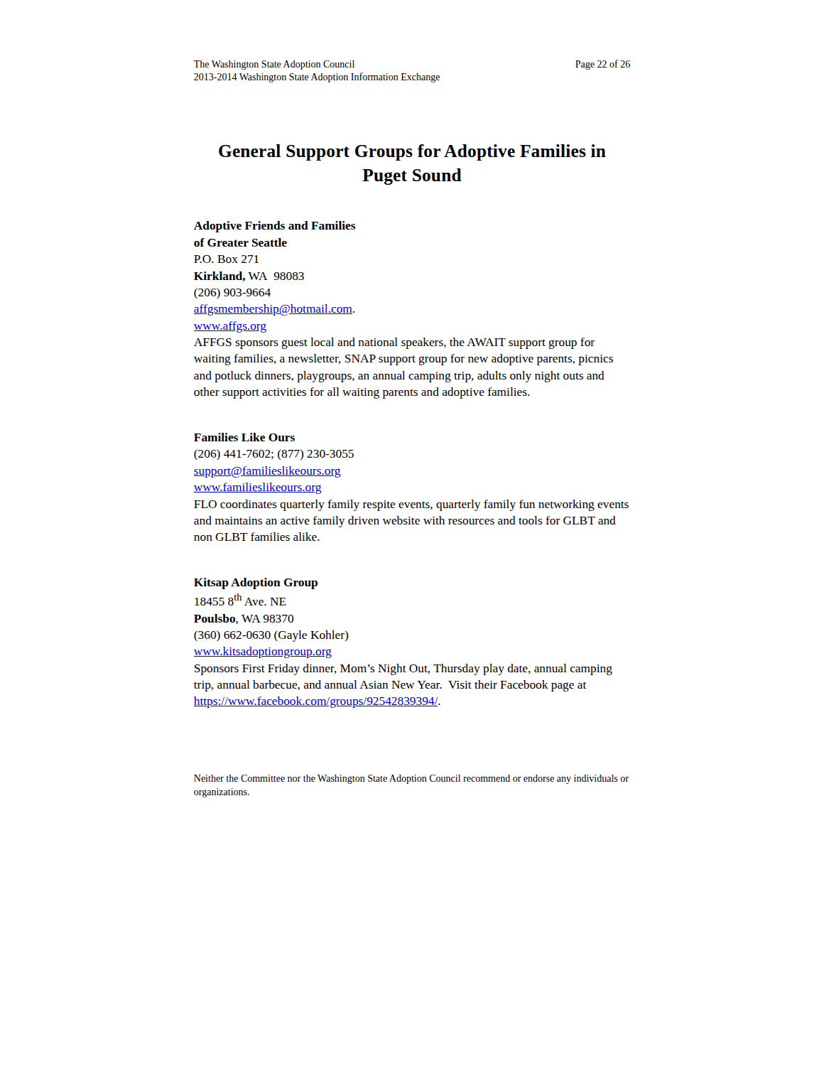The Washington State Adoption Council
Page 22 of 26
2013-2014 Washington State Adoption Information Exchange
General Support Groups for Adoptive Families in Puget Sound
Adoptive Friends and Families
of Greater Seattle
P.O. Box 271
Kirkland, WA 98083
(206) 903-9664
affgsmembership@hotmail.com.
www.affgs.org
AFFGS sponsors guest local and national speakers, the AWAIT support group for waiting families, a newsletter, SNAP support group for new adoptive parents, picnics and potluck dinners, playgroups, an annual camping trip, adults only night outs and other support activities for all waiting parents and adoptive families.
Families Like Ours
(206) 441-7602; (877) 230-3055
support@familieslikeours.org
www.familieslikeours.org
FLO coordinates quarterly family respite events, quarterly family fun networking events and maintains an active family driven website with resources and tools for GLBT and non GLBT families alike.
Kitsap Adoption Group
18455 8th Ave. NE
Poulsbo, WA 98370
(360) 662-0630 (Gayle Kohler)
www.kitsadoptiongroup.org
Sponsors First Friday dinner, Mom’s Night Out, Thursday play date, annual camping trip, annual barbecue, and annual Asian New Year. Visit their Facebook page at https://www.facebook.com/groups/92542839394/.
Neither the Committee nor the Washington State Adoption Council recommend or endorse any individuals or organizations.